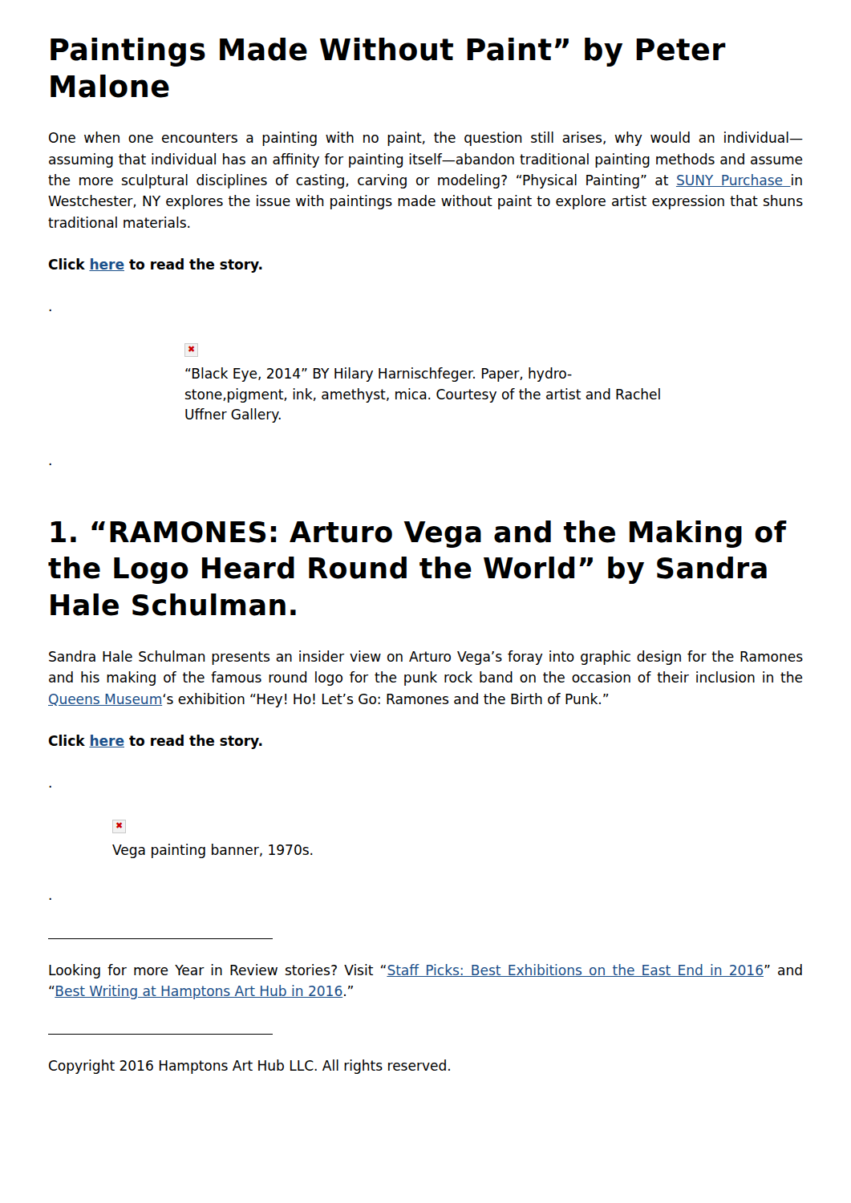Paintings Made Without Paint” by Peter Malone
One when one encounters a painting with no paint, the question still arises, why would an individual—assuming that individual has an affinity for painting itself—abandon traditional painting methods and assume the more sculptural disciplines of casting, carving or modeling? “Physical Painting” at SUNY Purchase in Westchester, NY explores the issue with paintings made without paint to explore artist expression that shuns traditional materials.
Click here to read the story.
.
✖
“Black Eye, 2014” BY Hilary Harnischfeger. Paper, hydro-stone,pigment, ink, amethyst, mica. Courtesy of the artist and Rachel Uffner Gallery.
.
1. “RAMONES: Arturo Vega and the Making of the Logo Heard Round the World” by Sandra Hale Schulman.
Sandra Hale Schulman presents an insider view on Arturo Vega’s foray into graphic design for the Ramones and his making of the famous round logo for the punk rock band on the occasion of their inclusion in the Queens Museum‘s exhibition “Hey! Ho! Let’s Go: Ramones and the Birth of Punk.”
Click here to read the story.
.
✖
Vega painting banner, 1970s.
.
Looking for more Year in Review stories? Visit “Staff Picks: Best Exhibitions on the East End in 2016” and “Best Writing at Hamptons Art Hub in 2016.”
Copyright 2016 Hamptons Art Hub LLC. All rights reserved.